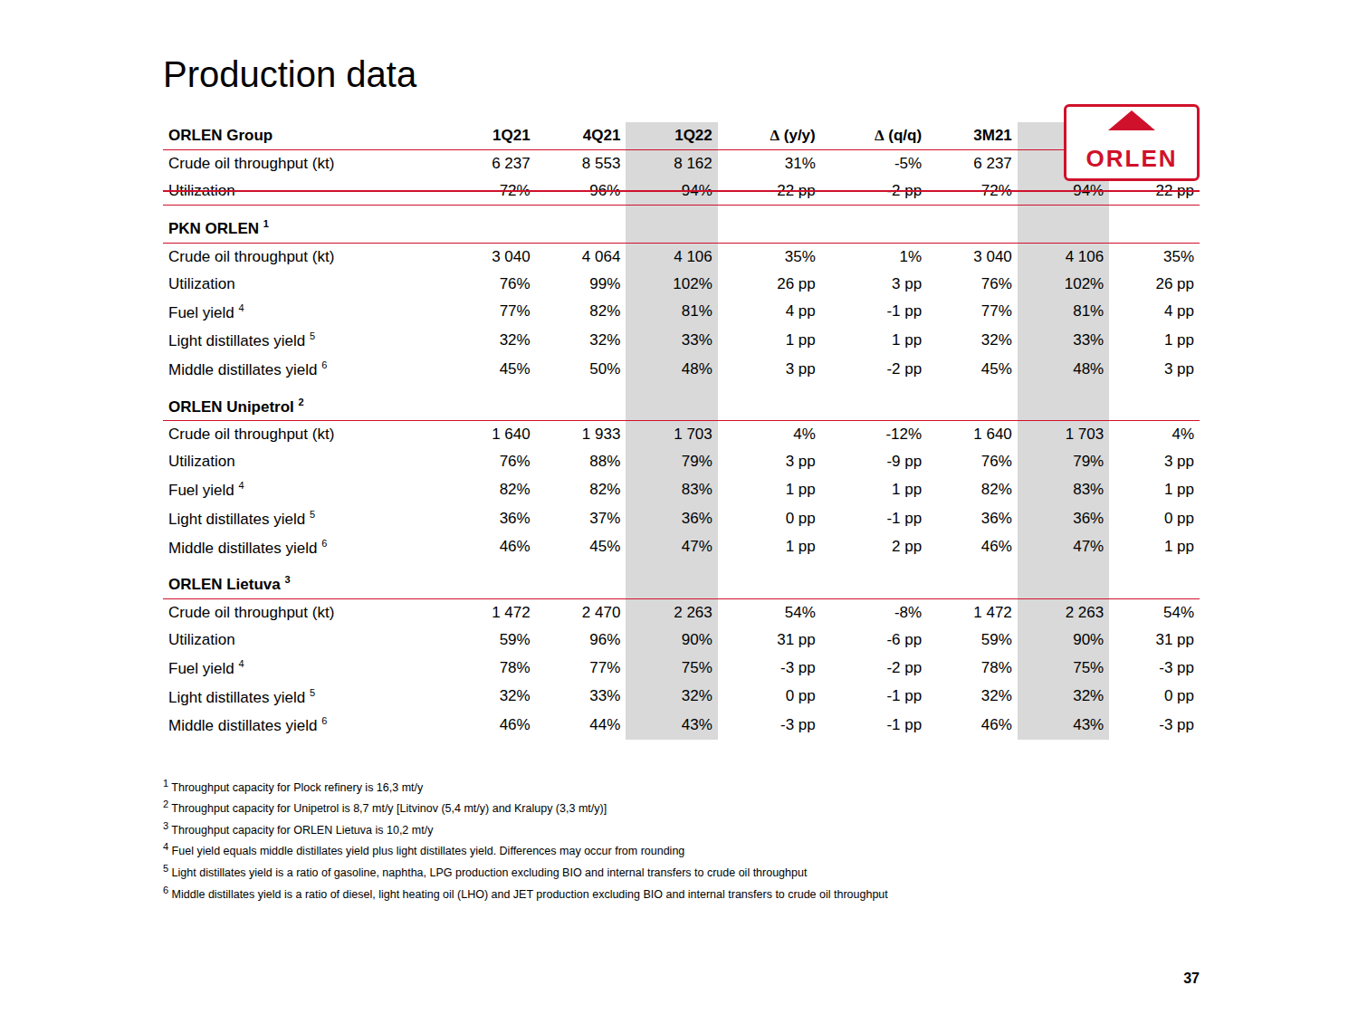Production data
ORLEN
| ORLEN Group | 1Q21 | 4Q21 | 1Q22 | Δ (y/y) | Δ (q/q) | 3M21 | 3M22 | Δ |
| --- | --- | --- | --- | --- | --- | --- | --- | --- |
| Crude oil throughput (kt) | 6 237 | 8 553 | 8 162 | 31% | -5% | 6 237 | 8 162 | 31% |
| Utilization | 72% | 96% | 94% | 22 pp | -2 pp | 72% | 94% | 22 pp |
| PKN ORLEN 1 | | | | | | | | |
| Crude oil throughput (kt) | 3 040 | 4 064 | 4 106 | 35% | 1% | 3 040 | 4 106 | 35% |
| Utilization | 76% | 99% | 102% | 26 pp | 3 pp | 76% | 102% | 26 pp |
| Fuel yield 4 | 77% | 82% | 81% | 4 pp | -1 pp | 77% | 81% | 4 pp |
| Light distillates yield 5 | 32% | 32% | 33% | 1 pp | 1 pp | 32% | 33% | 1 pp |
| Middle distillates yield 6 | 45% | 50% | 48% | 3 pp | -2 pp | 45% | 48% | 3 pp |
| ORLEN Unipetrol 2 | | | | | | | | |
| Crude oil throughput (kt) | 1 640 | 1 933 | 1 703 | 4% | -12% | 1 640 | 1 703 | 4% |
| Utilization | 76% | 88% | 79% | 3 pp | -9 pp | 76% | 79% | 3 pp |
| Fuel yield 4 | 82% | 82% | 83% | 1 pp | 1 pp | 82% | 83% | 1 pp |
| Light distillates yield 5 | 36% | 37% | 36% | 0 pp | -1 pp | 36% | 36% | 0 pp |
| Middle distillates yield 6 | 46% | 45% | 47% | 1 pp | 2 pp | 46% | 47% | 1 pp |
| ORLEN Lietuva 3 | | | | | | | | |
| Crude oil throughput (kt) | 1 472 | 2 470 | 2 263 | 54% | -8% | 1 472 | 2 263 | 54% |
| Utilization | 59% | 96% | 90% | 31 pp | -6 pp | 59% | 90% | 31 pp |
| Fuel yield 4 | 78% | 77% | 75% | -3 pp | -2 pp | 78% | 75% | -3 pp |
| Light distillates yield 5 | 32% | 33% | 32% | 0 pp | -1 pp | 32% | 32% | 0 pp |
| Middle distillates yield 6 | 46% | 44% | 43% | -3 pp | -1 pp | 46% | 43% | -3 pp |
1 Throughput capacity for Plock refinery is 16,3 mt/y
2 Throughput capacity for Unipetrol is 8,7 mt/y [Litvinov (5,4 mt/y) and Kralupy (3,3 mt/y)]
3 Throughput capacity for ORLEN Lietuva is 10,2 mt/y
4 Fuel yield equals middle distillates yield plus light distillates yield. Differences may occur from rounding
5 Light distillates yield is a ratio of gasoline, naphtha, LPG production excluding BIO and internal transfers to crude oil throughput
6 Middle distillates yield is a ratio of diesel, light heating oil (LHO) and JET production excluding BIO and internal transfers to crude oil throughput
37